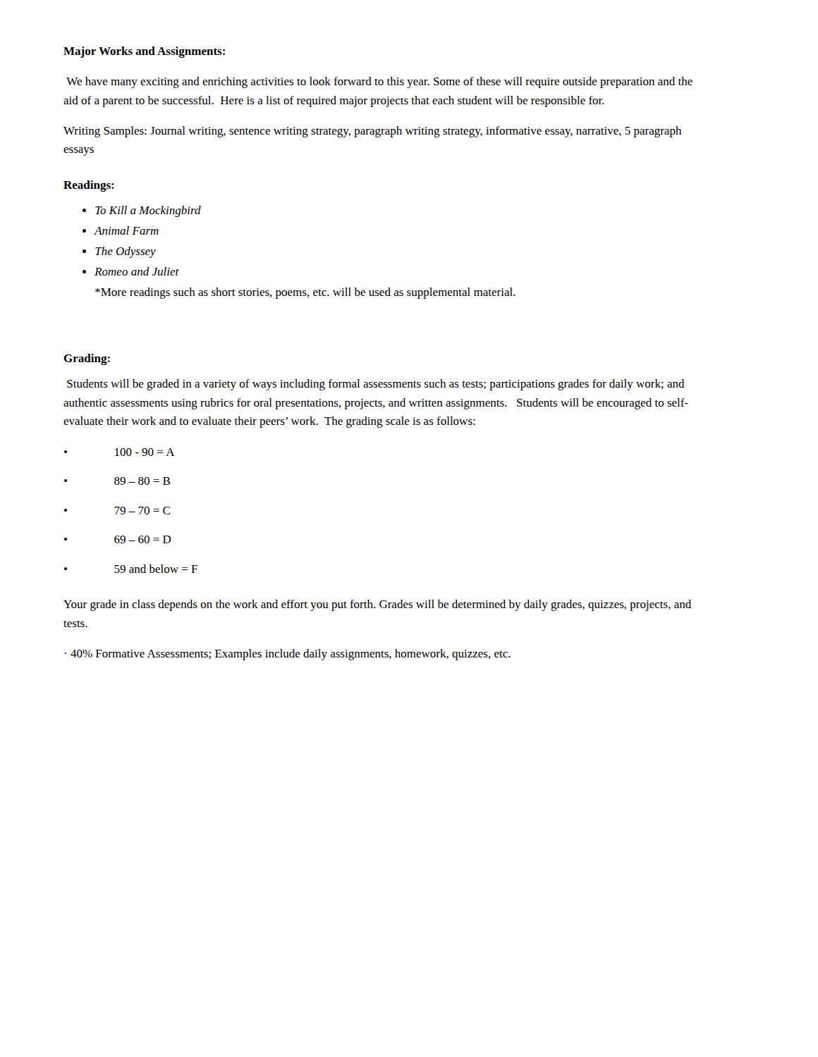Major Works and Assignments:
We have many exciting and enriching activities to look forward to this year. Some of these will require outside preparation and the aid of a parent to be successful. Here is a list of required major projects that each student will be responsible for.
Writing Samples: Journal writing, sentence writing strategy, paragraph writing strategy, informative essay, narrative, 5 paragraph essays
Readings:
To Kill a Mockingbird
Animal Farm
The Odyssey
Romeo and Juliet *More readings such as short stories, poems, etc. will be used as supplemental material.
Grading:
Students will be graded in a variety of ways including formal assessments such as tests; participations grades for daily work; and authentic assessments using rubrics for oral presentations, projects, and written assignments. Students will be encouraged to self-evaluate their work and to evaluate their peers’ work. The grading scale is as follows:
•100 - 90 = A
•89 – 80 = B
•79 – 70 = C
•69 – 60 = D
•59 and below = F
Your grade in class depends on the work and effort you put forth. Grades will be determined by daily grades, quizzes, projects, and tests.
· 40% Formative Assessments; Examples include daily assignments, homework, quizzes, etc.